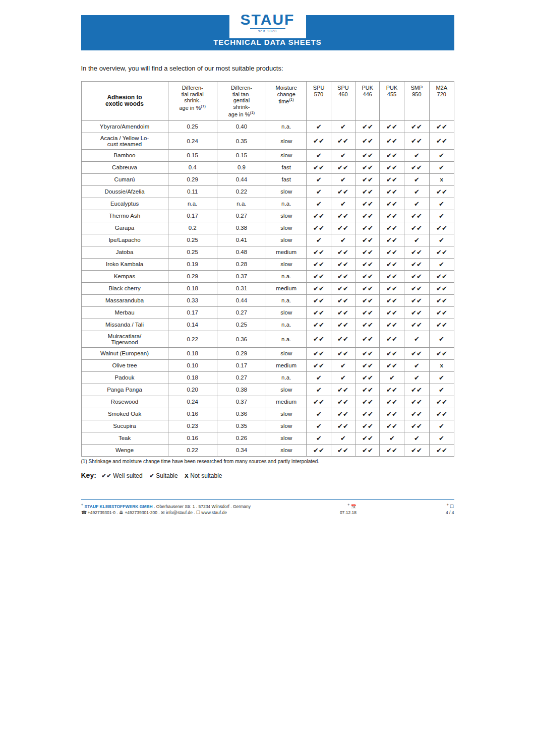STAUF
seit 1828
TECHNICAL DATA SHEETS
In the overview, you will find a selection of our most suitable products:
| Adhesion to exotic woods | Differen- tial radial shrink- age in % (1) | Differen- tial tan- gential shrink- age in % (1) | Moisture change time (1) | SPU 570 | SPU 460 | PUK 446 | PUK 455 | SMP 950 | M2A 720 |
| --- | --- | --- | --- | --- | --- | --- | --- | --- | --- |
| Ybyraro/Amendoim | 0.25 | 0.40 | n.a. | ✔ | ✔ | ✔✔ | ✔✔ | ✔✔ | ✔✔ |
| Acacia / Yellow Lo- cust steamed | 0.24 | 0.35 | slow | ✔✔ | ✔✔ | ✔✔ | ✔✔ | ✔✔ | ✔✔ |
| Bamboo | 0.15 | 0.15 | slow | ✔ | ✔ | ✔✔ | ✔✔ | ✔ | ✔ |
| Cabreuva | 0.4 | 0.9 | fast | ✔✔ | ✔✔ | ✔✔ | ✔✔ | ✔✔ | ✔ |
| Cumarú | 0.29 | 0.44 | fast | ✔ | ✔ | ✔✔ | ✔✔ | ✔ | x |
| Doussie/Afzelia | 0.11 | 0.22 | slow | ✔ | ✔✔ | ✔✔ | ✔✔ | ✔ | ✔✔ |
| Eucalyptus | n.a. | n.a. | n.a. | ✔ | ✔ | ✔✔ | ✔✔ | ✔ | ✔ |
| Thermo Ash | 0.17 | 0.27 | slow | ✔✔ | ✔✔ | ✔✔ | ✔✔ | ✔✔ | ✔ |
| Garapa | 0.2 | 0.38 | slow | ✔✔ | ✔✔ | ✔✔ | ✔✔ | ✔✔ | ✔✔ |
| Ipe/Lapacho | 0.25 | 0.41 | slow | ✔ | ✔ | ✔✔ | ✔✔ | ✔ | ✔ |
| Jatoba | 0.25 | 0.48 | medium | ✔✔ | ✔✔ | ✔✔ | ✔✔ | ✔✔ | ✔✔ |
| Iroko Kambala | 0.19 | 0.28 | slow | ✔✔ | ✔✔ | ✔✔ | ✔✔ | ✔✔ | ✔ |
| Kempas | 0.29 | 0.37 | n.a. | ✔✔ | ✔✔ | ✔✔ | ✔✔ | ✔✔ | ✔✔ |
| Black cherry | 0.18 | 0.31 | medium | ✔✔ | ✔✔ | ✔✔ | ✔✔ | ✔✔ | ✔✔ |
| Massaranduba | 0.33 | 0.44 | n.a. | ✔✔ | ✔✔ | ✔✔ | ✔✔ | ✔✔ | ✔✔ |
| Merbau | 0.17 | 0.27 | slow | ✔✔ | ✔✔ | ✔✔ | ✔✔ | ✔✔ | ✔✔ |
| Missanda / Tali | 0.14 | 0.25 | n.a. | ✔✔ | ✔✔ | ✔✔ | ✔✔ | ✔✔ | ✔✔ |
| Muiracatiara/ Tigerwood | 0.22 | 0.36 | n.a. | ✔✔ | ✔✔ | ✔✔ | ✔✔ | ✔ | ✔ |
| Walnut (European) | 0.18 | 0.29 | slow | ✔✔ | ✔✔ | ✔✔ | ✔✔ | ✔✔ | ✔✔ |
| Olive tree | 0.10 | 0.17 | medium | ✔✔ | ✔ | ✔✔ | ✔✔ | ✔ | x |
| Padouk | 0.18 | 0.27 | n.a. | ✔ | ✔ | ✔✔ | ✔ | ✔ | ✔ |
| Panga Panga | 0.20 | 0.38 | slow | ✔ | ✔✔ | ✔✔ | ✔✔ | ✔✔ | ✔ |
| Rosewood | 0.24 | 0.37 | medium | ✔✔ | ✔✔ | ✔✔ | ✔✔ | ✔✔ | ✔✔ |
| Smoked Oak | 0.16 | 0.36 | slow | ✔ | ✔✔ | ✔✔ | ✔✔ | ✔✔ | ✔✔ |
| Sucupira | 0.23 | 0.35 | slow | ✔ | ✔✔ | ✔✔ | ✔✔ | ✔✔ | ✔ |
| Teak | 0.16 | 0.26 | slow | ✔ | ✔ | ✔✔ | ✔ | ✔ | ✔ |
| Wenge | 0.22 | 0.34 | slow | ✔✔ | ✔✔ | ✔✔ | ✔✔ | ✔✔ | ✔✔ |
(1) Shrinkage and moisture change time have been researched from many sources and partly interpolated.
Key: ✔✔ Well suited ✔ Suitable x Not suitable
+ STAUF KLEBSTOFFWERK GMBH . Oberhausener Str. 1 . 57234 Wilnsdorf . Germany
☎ +492739301-0 . 🖶 +492739301-200 . ✉ info@stauf.de . ☐ www.stauf.de
+ 📅
07.12.18
+ ☐
4 / 4